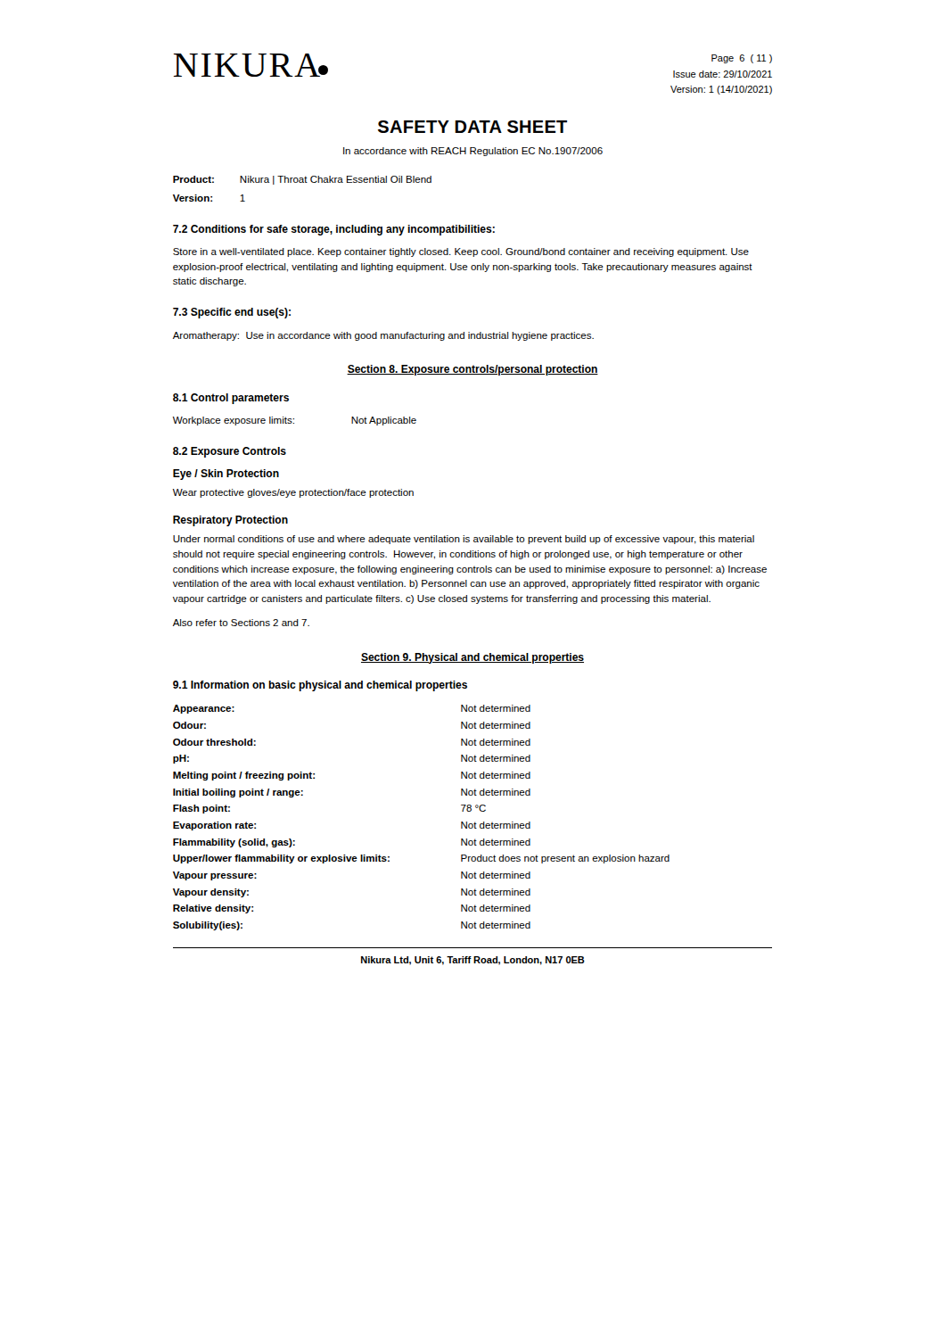NIKURA
Page 6 ( 11 )
Issue date: 29/10/2021
Version: 1 (14/10/2021)
SAFETY DATA SHEET
In accordance with REACH Regulation EC No.1907/2006
Product: Nikura | Throat Chakra Essential Oil Blend
Version: 1
7.2 Conditions for safe storage, including any incompatibilities:
Store in a well-ventilated place. Keep container tightly closed. Keep cool. Ground/bond container and receiving equipment. Use explosion-proof electrical, ventilating and lighting equipment. Use only non-sparking tools. Take precautionary measures against static discharge.
7.3 Specific end use(s):
Aromatherapy: Use in accordance with good manufacturing and industrial hygiene practices.
Section 8. Exposure controls/personal protection
8.1 Control parameters
Workplace exposure limits: Not Applicable
8.2 Exposure Controls
Eye / Skin Protection
Wear protective gloves/eye protection/face protection
Respiratory Protection
Under normal conditions of use and where adequate ventilation is available to prevent build up of excessive vapour, this material should not require special engineering controls. However, in conditions of high or prolonged use, or high temperature or other conditions which increase exposure, the following engineering controls can be used to minimise exposure to personnel: a) Increase ventilation of the area with local exhaust ventilation. b) Personnel can use an approved, appropriately fitted respirator with organic vapour cartridge or canisters and particulate filters. c) Use closed systems for transferring and processing this material.
Also refer to Sections 2 and 7.
Section 9. Physical and chemical properties
9.1 Information on basic physical and chemical properties
| Appearance: | Not determined |
| Odour: | Not determined |
| Odour threshold: | Not determined |
| pH: | Not determined |
| Melting point / freezing point: | Not determined |
| Initial boiling point / range: | Not determined |
| Flash point: | 78 °C |
| Evaporation rate: | Not determined |
| Flammability (solid, gas): | Not determined |
| Upper/lower flammability or explosive limits: | Product does not present an explosion hazard |
| Vapour pressure: | Not determined |
| Vapour density: | Not determined |
| Relative density: | Not determined |
| Solubility(ies): | Not determined |
Nikura Ltd, Unit 6, Tariff Road, London, N17 0EB